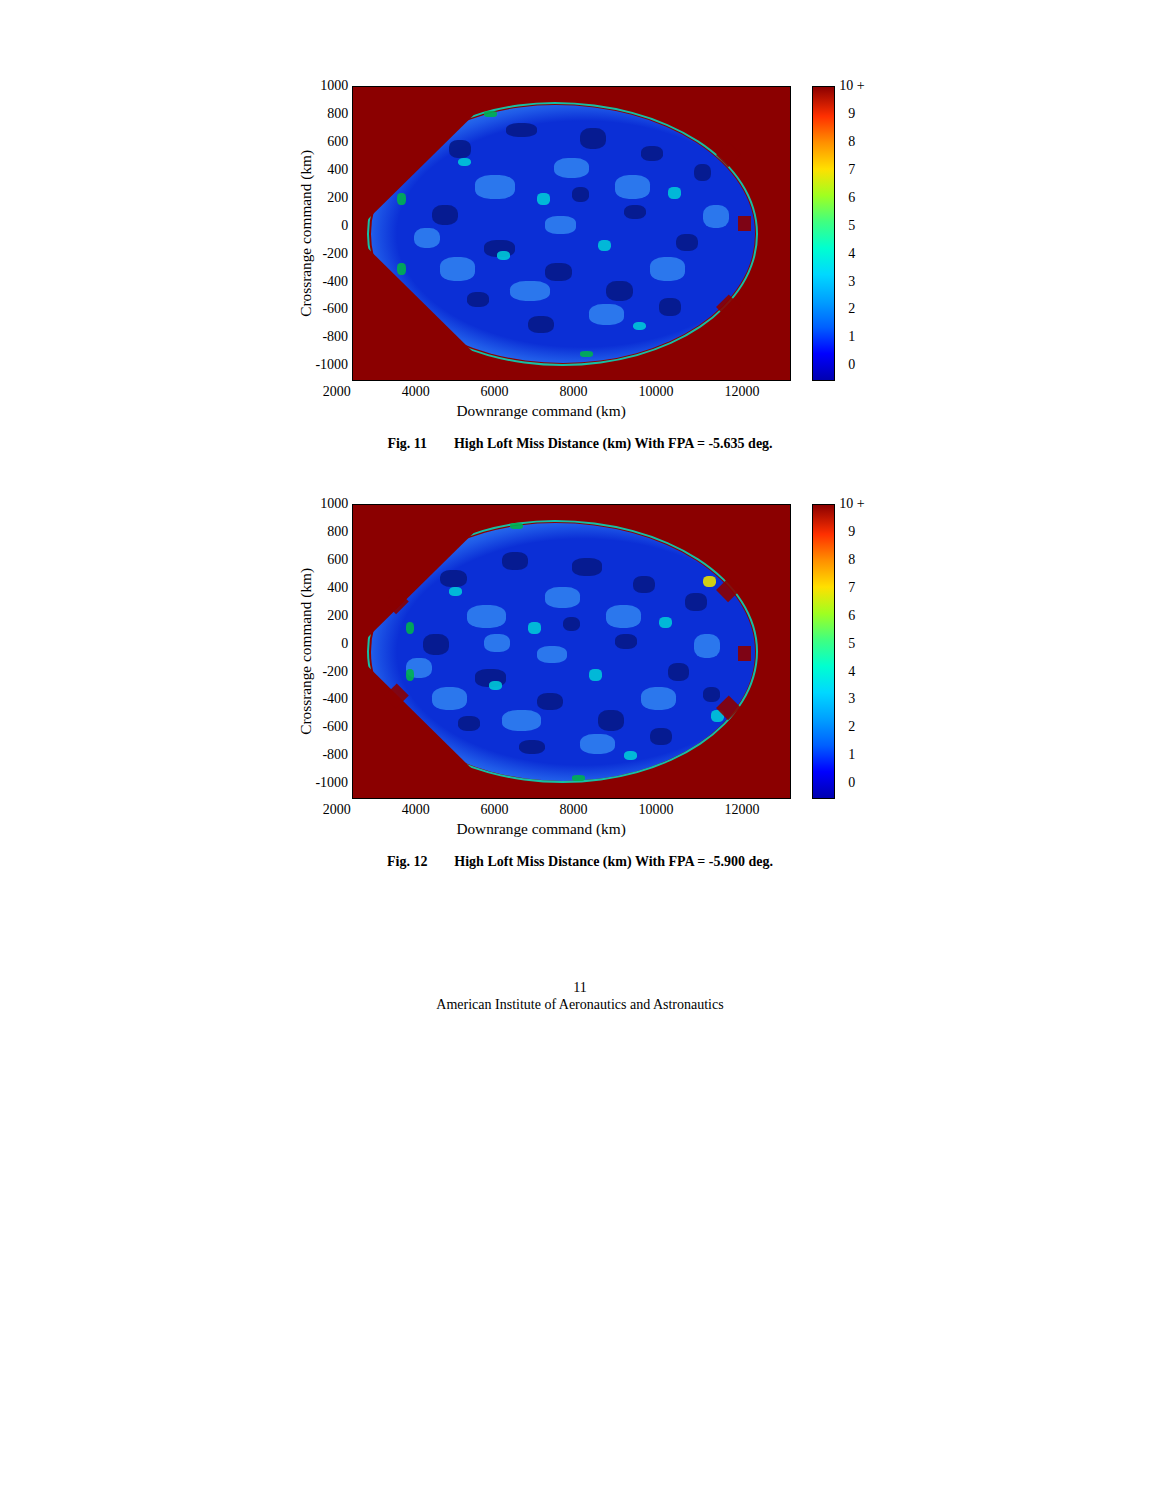Crossrange command (km)
1000 800 600 400 200 0 -200 -400 -600 -800 -1000
10 + 9 8 7 6 5 4 3 2 1 0
2000 4000 6000 8000 10000 12000
Downrange command (km)
Fig. 11 High Loft Miss Distance (km) With FPA = -5.635 deg.
Crossrange command (km)
1000 800 600 400 200 0 -200 -400 -600 -800 -1000
10 + 9 8 7 6 5 4 3 2 1 0
2000 4000 6000 8000 10000 12000
Downrange command (km)
Fig. 12 High Loft Miss Distance (km) With FPA = -5.900 deg.
11 American Institute of Aeronautics and Astronautics